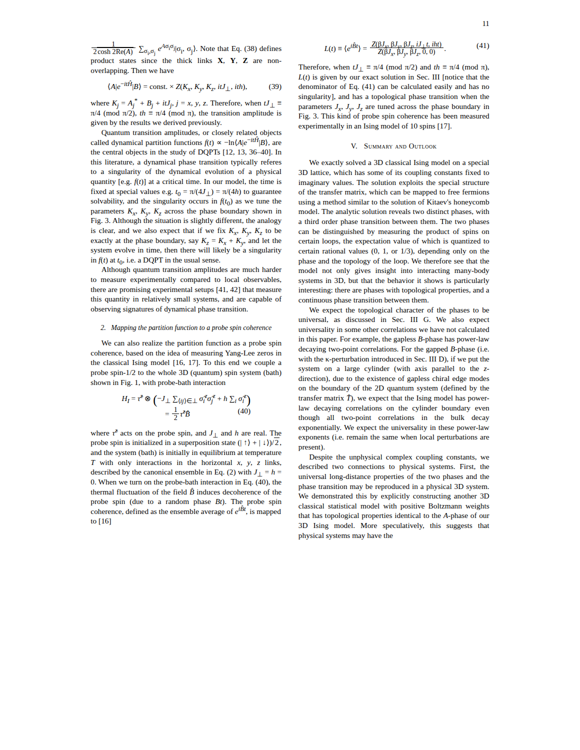11
12cosh 2Re(A) ∑σi,σj eAσiσj|σi, σj⟩. Note that Eq. (38) defines product states since the thick links X, Y, Z are non-overlapping. Then we have
⟨A|e−it Ĥ|B⟩ = const. × Z(Kx, Ky, Kz, itJ⊥, ith), (39)
where Kj = Aj* + Bj + itJj, j = x, y, z. Therefore, when tJ⊥ ≡ π/4 (mod π/2), th ≡ π/4 (mod π), the transition amplitude is given by the results we derived previously.
Quantum transition amplitudes, or closely related objects called dynamical partition functions f(t) ∝ −ln⟨A|e−it Ĥ|B⟩, are the central objects in the study of DQPTs [12, 13, 36–40]. In this literature, a dynamical phase transition typically referes to a singularity of the dynamical evolution of a physical quantity [e.g. f(t)] at a critical time. In our model, the time is fixed at special values e.g. t0 = π/(4J⊥) = π/(4h) to guarantee solvability, and the singularity occurs in f(t0) as we tune the parameters Kx, Ky, Kz across the phase boundary shown in Fig. 3. Although the situation is slightly different, the analogy is clear, and we also expect that if we fix Kx, Ky, Kz to be exactly at the phase boundary, say Kz = Kx + Ky, and let the system evolve in time, then there will likely be a singularity in f(t) at t0, i.e. a DQPT in the usual sense.
Although quantum transition amplitudes are much harder to measure experimentally compared to local observables, there are promising experimental setups [41, 42] that measure this quantity in relatively small systems, and are capable of observing signatures of dynamical phase transition.
2. Mapping the partition function to a probe spin coherence
We can also realize the partition function as a probe spin coherence, based on the idea of measuring Yang-Lee zeros in the classical Ising model [16, 17]. To this end we couple a probe spin-1/2 to the whole 3D (quantum) spin system (bath) shown in Fig. 1, with probe-bath interaction
HI = τ̂z ⊗ (−J⊥ ∑⟨ij⟩∈⊥ σ̂izσ̂jz + h ∑i σ̂iz) = 12 τ̂zB̂ (40)
where τ̂z acts on the probe spin, and J⊥ and h are real. The probe spin is initialized in a superposition state (| ↑⟩ + | ↓⟩)/2, and the system (bath) is initially in equilibrium at temperature T with only interactions in the horizontal x, y, z links, described by the canonical ensemble in Eq. (2) with J⊥ = h = 0. When we turn on the probe-bath interaction in Eq. (40), the thermal fluctuation of the field B̂ induces decoherence of the probe spin (due to a random phase Bt). The probe spin coherence, defined as the ensemble average of eiB̂t, is mapped
to [16]
L(t) ≡ ⟨eiB̂t⟩ = Z(βJx, βJy, βJz, iJ⊥t, iht) Z(βJx, βJy, βJz, 0, 0). (41)
Therefore, when tJ⊥ ≡ π/4 (mod π/2) and th ≡ π/4 (mod π), L(t) is given by our exact solution in Sec. III [notice that the denominator of Eq. (41) can be calculated easily and has no singularity], and has a topological phase transition when the parameters Jx, Jy, Jz are tuned across the phase boundary in Fig. 3. This kind of probe spin coherence has been measured experimentally in an Ising model of 10 spins [17].
V. Summary and Outlook
We exactly solved a 3D classical Ising model on a special 3D lattice, which has some of its coupling constants fixed to imaginary values. The solution exploits the special structure of the transfer matrix, which can be mapped to free fermions using a method similar to the solution of Kitaev's honeycomb model. The analytic solution reveals two distinct phases, with a third order phase transition between them. The two phases can be distinguished by measuring the product of spins on certain loops, the expectation value of which is quantized to certain rational values (0, 1, or 1/3), depending only on the phase and the topology of the loop. We therefore see that the model not only gives insight into interacting many-body systems in 3D, but that the behavior it shows is particularly interesting: there are phases with topological properties, and a continuous phase transition between them.
We expect the topological character of the phases to be universal, as discussed in Sec. III G. We also expect universality in some other correlations we have not calculated in this paper. For example, the gapless B-phase has power-law decaying two-point correlations. For the gapped B-phase (i.e. with the κ-perturbation introduced in Sec. III D), if we put the system on a large cylinder (with axis parallel to the z-direction), due to the existence of gapless chiral edge modes on the boundary of the 2D quantum system (defined by the transfer matrix T̂), we expect that the Ising model has power-law decaying correlations on the cylinder boundary even though all two-point correlations in the bulk decay exponentially. We expect the universality in these power-law exponents (i.e. remain the same when local perturbations are present).
Despite the unphysical complex coupling constants, we described two connections to physical systems. First, the universal long-distance properties of the two phases and the phase transition may be reproduced in a physical 3D system. We demonstrated this by explicitly constructing another 3D classical statistical model with positive Boltzmann weights that has topological properties identical to the A-phase of our 3D Ising model. More speculatively, this suggests that physical systems may have the